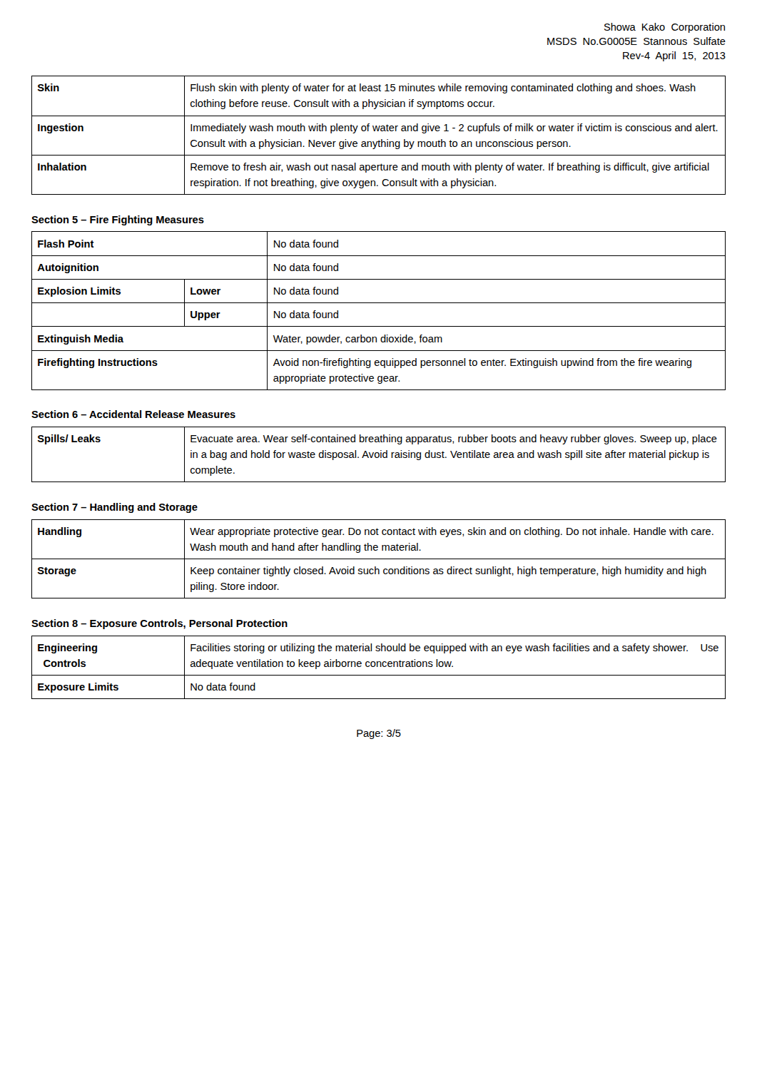Showa Kako Corporation
MSDS No.G0005E Stannous Sulfate
Rev-4 April 15, 2013
| Skin | Flush skin with plenty of water for at least 15 minutes while removing contaminated clothing and shoes. Wash clothing before reuse. Consult with a physician if symptoms occur. |
| Ingestion | Immediately wash mouth with plenty of water and give 1 - 2 cupfuls of milk or water if victim is conscious and alert. Consult with a physician. Never give anything by mouth to an unconscious person. |
| Inhalation | Remove to fresh air, wash out nasal aperture and mouth with plenty of water. If breathing is difficult, give artificial respiration. If not breathing, give oxygen. Consult with a physician. |
Section 5 – Fire Fighting Measures
| Flash Point | No data found |
| Autoignition | No data found |
| Explosion Limits | Lower | No data found |
| | Upper | No data found |
| Extinguish Media | Water, powder, carbon dioxide, foam |
| Firefighting Instructions | Avoid non-firefighting equipped personnel to enter. Extinguish upwind from the fire wearing appropriate protective gear. |
Section 6 – Accidental Release Measures
| Spills/ Leaks | Evacuate area. Wear self-contained breathing apparatus, rubber boots and heavy rubber gloves. Sweep up, place in a bag and hold for waste disposal. Avoid raising dust. Ventilate area and wash spill site after material pickup is complete. |
Section 7 – Handling and Storage
| Handling | Wear appropriate protective gear. Do not contact with eyes, skin and on clothing. Do not inhale. Handle with care. Wash mouth and hand after handling the material. |
| Storage | Keep container tightly closed. Avoid such conditions as direct sunlight, high temperature, high humidity and high piling. Store indoor. |
Section 8 – Exposure Controls, Personal Protection
| Engineering Controls | Facilities storing or utilizing the material should be equipped with an eye wash facilities and a safety shower. Use adequate ventilation to keep airborne concentrations low. |
| Exposure Limits | No data found |
Page: 3/5